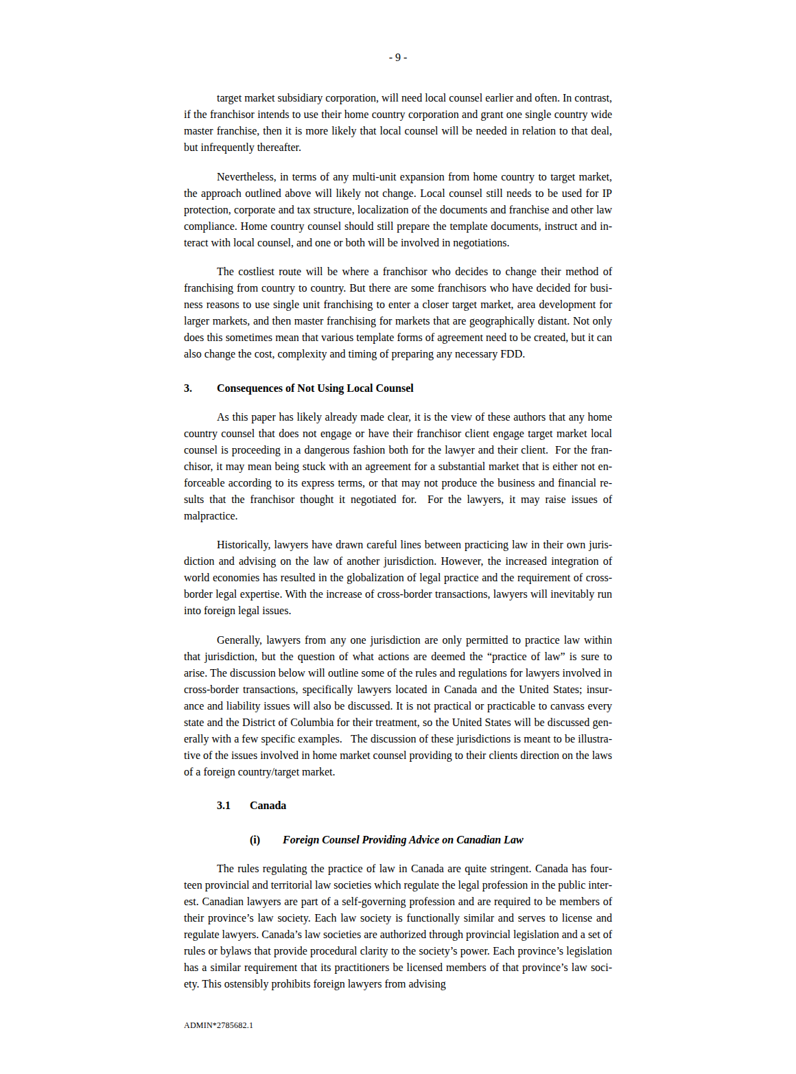- 9 -
target market subsidiary corporation, will need local counsel earlier and often. In contrast, if the franchisor intends to use their home country corporation and grant one single country wide master franchise, then it is more likely that local counsel will be needed in relation to that deal, but infrequently thereafter.
Nevertheless, in terms of any multi-unit expansion from home country to target market, the approach outlined above will likely not change. Local counsel still needs to be used for IP protection, corporate and tax structure, localization of the documents and franchise and other law compliance. Home country counsel should still prepare the template documents, instruct and interact with local counsel, and one or both will be involved in negotiations.
The costliest route will be where a franchisor who decides to change their method of franchising from country to country. But there are some franchisors who have decided for business reasons to use single unit franchising to enter a closer target market, area development for larger markets, and then master franchising for markets that are geographically distant. Not only does this sometimes mean that various template forms of agreement need to be created, but it can also change the cost, complexity and timing of preparing any necessary FDD.
3. Consequences of Not Using Local Counsel
As this paper has likely already made clear, it is the view of these authors that any home country counsel that does not engage or have their franchisor client engage target market local counsel is proceeding in a dangerous fashion both for the lawyer and their client. For the franchisor, it may mean being stuck with an agreement for a substantial market that is either not enforceable according to its express terms, or that may not produce the business and financial results that the franchisor thought it negotiated for. For the lawyers, it may raise issues of malpractice.
Historically, lawyers have drawn careful lines between practicing law in their own jurisdiction and advising on the law of another jurisdiction. However, the increased integration of world economies has resulted in the globalization of legal practice and the requirement of cross-border legal expertise. With the increase of cross-border transactions, lawyers will inevitably run into foreign legal issues.
Generally, lawyers from any one jurisdiction are only permitted to practice law within that jurisdiction, but the question of what actions are deemed the “practice of law” is sure to arise. The discussion below will outline some of the rules and regulations for lawyers involved in cross-border transactions, specifically lawyers located in Canada and the United States; insurance and liability issues will also be discussed. It is not practical or practicable to canvass every state and the District of Columbia for their treatment, so the United States will be discussed generally with a few specific examples. The discussion of these jurisdictions is meant to be illustrative of the issues involved in home market counsel providing to their clients direction on the laws of a foreign country/target market.
3.1 Canada
(i) Foreign Counsel Providing Advice on Canadian Law
The rules regulating the practice of law in Canada are quite stringent. Canada has fourteen provincial and territorial law societies which regulate the legal profession in the public interest. Canadian lawyers are part of a self-governing profession and are required to be members of their province’s law society. Each law society is functionally similar and serves to license and regulate lawyers. Canada’s law societies are authorized through provincial legislation and a set of rules or bylaws that provide procedural clarity to the society’s power. Each province’s legislation has a similar requirement that its practitioners be licensed members of that province’s law society. This ostensibly prohibits foreign lawyers from advising
ADMIN*2785682.1